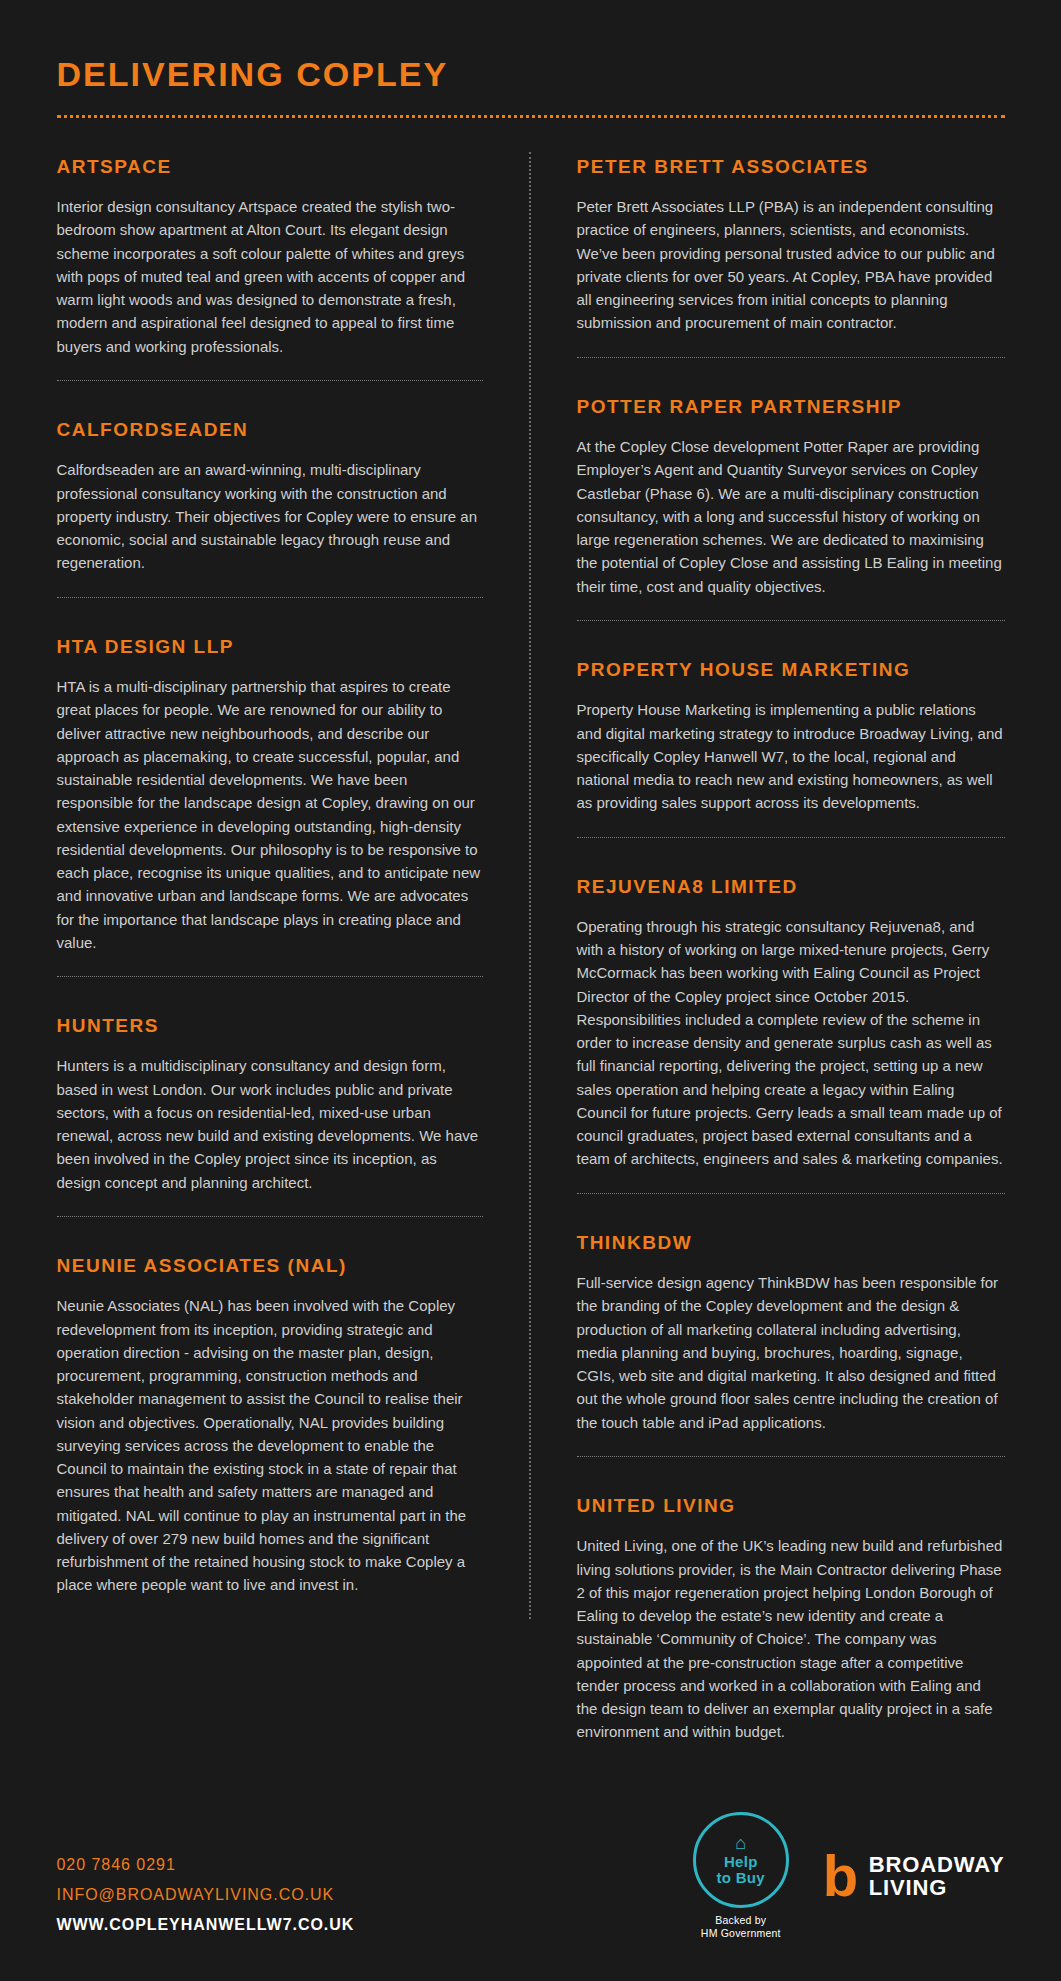Delivering Copley
Artspace
Interior design consultancy Artspace created the stylish two-bedroom show apartment at Alton Court. Its elegant design scheme incorporates a soft colour palette of whites and greys with pops of muted teal and green with accents of copper and warm light woods and was designed to demonstrate a fresh, modern and aspirational feel designed to appeal to first time buyers and working professionals.
Calfordseaden
Calfordseaden are an award-winning, multi-disciplinary professional consultancy working with the construction and property industry. Their objectives for Copley were to ensure an economic, social and sustainable legacy through reuse and regeneration.
HTA Design LLP
HTA is a multi-disciplinary partnership that aspires to create great places for people. We are renowned for our ability to deliver attractive new neighbourhoods, and describe our approach as placemaking, to create successful, popular, and sustainable residential developments. We have been responsible for the landscape design at Copley, drawing on our extensive experience in developing outstanding, high-density residential developments. Our philosophy is to be responsive to each place, recognise its unique qualities, and to anticipate new and innovative urban and landscape forms. We are advocates for the importance that landscape plays in creating place and value.
Hunters
Hunters is a multidisciplinary consultancy and design form, based in west London. Our work includes public and private sectors, with a focus on residential-led, mixed-use urban renewal, across new build and existing developments. We have been involved in the Copley project since its inception, as design concept and planning architect.
Neunie Associates (NAL)
Neunie Associates (NAL) has been involved with the Copley redevelopment from its inception, providing strategic and operation direction - advising on the master plan, design, procurement, programming, construction methods and stakeholder management to assist the Council to realise their vision and objectives. Operationally, NAL provides building surveying services across the development to enable the Council to maintain the existing stock in a state of repair that ensures that health and safety matters are managed and mitigated. NAL will continue to play an instrumental part in the delivery of over 279 new build homes and the significant refurbishment of the retained housing stock to make Copley a place where people want to live and invest in.
Peter Brett Associates
Peter Brett Associates LLP (PBA) is an independent consulting practice of engineers, planners, scientists, and economists. We’ve been providing personal trusted advice to our public and private clients for over 50 years. At Copley, PBA have provided all engineering services from initial concepts to planning submission and procurement of main contractor.
Potter Raper Partnership
At the Copley Close development Potter Raper are providing Employer’s Agent and Quantity Surveyor services on Copley Castlebar (Phase 6). We are a multi-disciplinary construction consultancy, with a long and successful history of working on large regeneration schemes. We are dedicated to maximising the potential of Copley Close and assisting LB Ealing in meeting their time, cost and quality objectives.
Property House Marketing
Property House Marketing is implementing a public relations and digital marketing strategy to introduce Broadway Living, and specifically Copley Hanwell W7, to the local, regional and national media to reach new and existing homeowners, as well as providing sales support across its developments.
Rejuvena8 Limited
Operating through his strategic consultancy Rejuvena8, and with a history of working on large mixed-tenure projects, Gerry McCormack has been working with Ealing Council as Project Director of the Copley project since October 2015. Responsibilities included a complete review of the scheme in order to increase density and generate surplus cash as well as full financial reporting, delivering the project, setting up a new sales operation and helping create a legacy within Ealing Council for future projects. Gerry leads a small team made up of council graduates, project based external consultants and a team of architects, engineers and sales & marketing companies.
ThinkBDW
Full-service design agency ThinkBDW has been responsible for the branding of the Copley development and the design & production of all marketing collateral including advertising, media planning and buying, brochures, hoarding, signage, CGIs, web site and digital marketing. It also designed and fitted out the whole ground floor sales centre including the creation of the touch table and iPad applications.
United Living
United Living, one of the UK’s leading new build and refurbished living solutions provider, is the Main Contractor delivering Phase 2 of this major regeneration project helping London Borough of Ealing to develop the estate’s new identity and create a sustainable ‘Community of Choice’. The company was appointed at the pre-construction stage after a competitive tender process and worked in a collaboration with Ealing and the design team to deliver an exemplar quality project in a safe environment and within budget.
020 7846 0291
INFO@BROADWAYLIVING.CO.UK
WWW.COPLEYHANWELLW7.CO.UK
⌂ Help to Buy
Backed by
HM Government
b
Broadway
Living